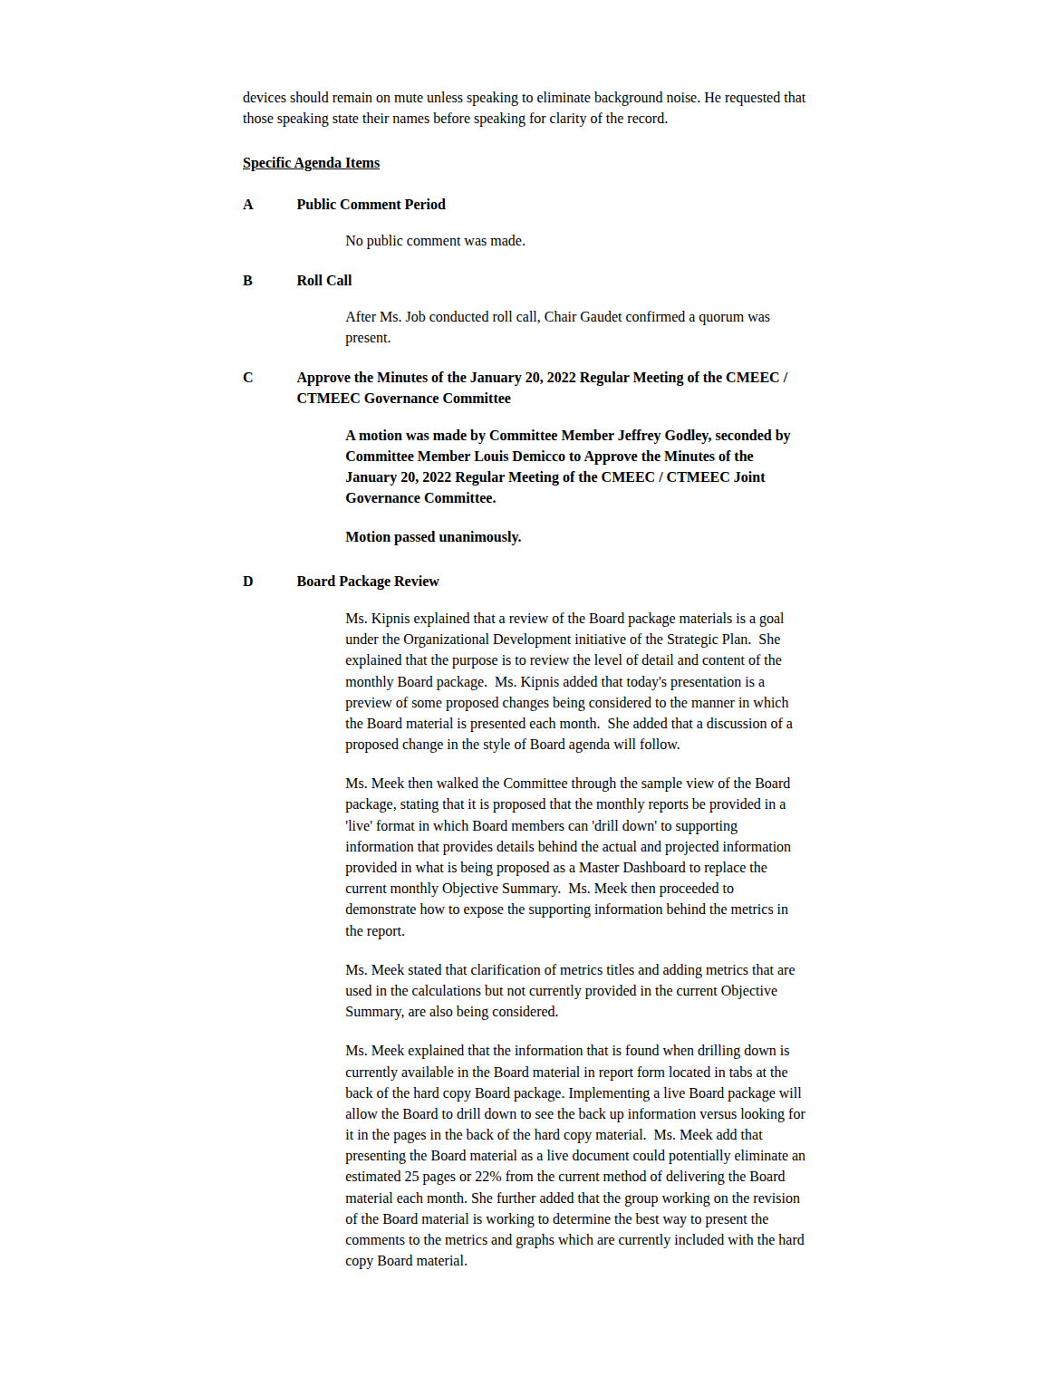devices should remain on mute unless speaking to eliminate background noise. He requested that those speaking state their names before speaking for clarity of the record.
Specific Agenda Items
A
Public Comment Period
No public comment was made.
B
Roll Call
After Ms. Job conducted roll call, Chair Gaudet confirmed a quorum was present.
C
Approve the Minutes of the January 20, 2022 Regular Meeting of the CMEEC / CTMEEC Governance Committee
A motion was made by Committee Member Jeffrey Godley, seconded by Committee Member Louis Demicco to Approve the Minutes of the January 20, 2022 Regular Meeting of the CMEEC / CTMEEC Joint Governance Committee.
Motion passed unanimously.
D
Board Package Review
Ms. Kipnis explained that a review of the Board package materials is a goal under the Organizational Development initiative of the Strategic Plan. She explained that the purpose is to review the level of detail and content of the monthly Board package. Ms. Kipnis added that today's presentation is a preview of some proposed changes being considered to the manner in which the Board material is presented each month. She added that a discussion of a proposed change in the style of Board agenda will follow.
Ms. Meek then walked the Committee through the sample view of the Board package, stating that it is proposed that the monthly reports be provided in a 'live' format in which Board members can 'drill down' to supporting information that provides details behind the actual and projected information provided in what is being proposed as a Master Dashboard to replace the current monthly Objective Summary. Ms. Meek then proceeded to demonstrate how to expose the supporting information behind the metrics in the report.
Ms. Meek stated that clarification of metrics titles and adding metrics that are used in the calculations but not currently provided in the current Objective Summary, are also being considered.
Ms. Meek explained that the information that is found when drilling down is currently available in the Board material in report form located in tabs at the back of the hard copy Board package. Implementing a live Board package will allow the Board to drill down to see the back up information versus looking for it in the pages in the back of the hard copy material. Ms. Meek add that presenting the Board material as a live document could potentially eliminate an estimated 25 pages or 22% from the current method of delivering the Board material each month. She further added that the group working on the revision of the Board material is working to determine the best way to present the comments to the metrics and graphs which are currently included with the hard copy Board material.